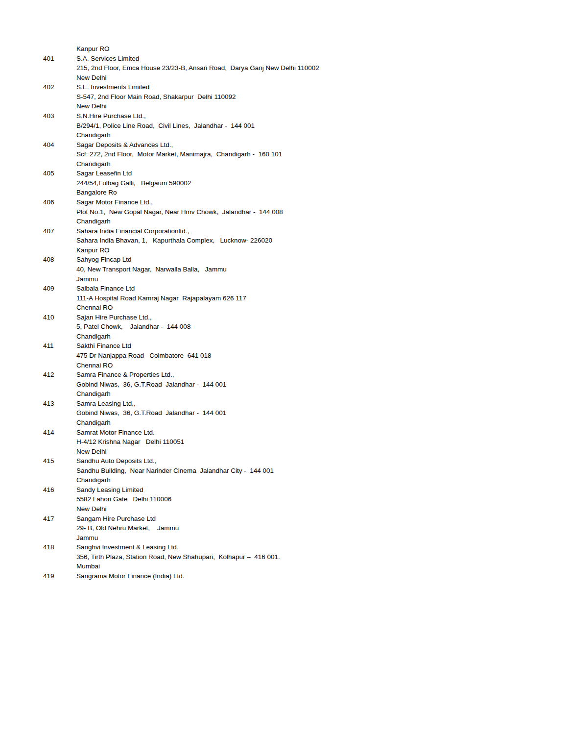Kanpur RO
| 401 | S.A. Services Limited 215, 2nd Floor, Emca House 23/23-B, Ansari Road, Darya Ganj New Delhi 110002 New Delhi |
| 402 | S.E. Investments Limited S-547, 2nd Floor Main Road, Shakarpur Delhi 110092 New Delhi |
| 403 | S.N.Hire Purchase Ltd., B/294/1, Police Line Road, Civil Lines, Jalandhar - 144 001 Chandigarh |
| 404 | Sagar Deposits & Advances Ltd., Scf: 272, 2nd Floor, Motor Market, Manimajra, Chandigarh - 160 101 Chandigarh |
| 405 | Sagar Leasefin Ltd 244/54,Fulbag Galli, Belgaum 590002 Bangalore Ro |
| 406 | Sagar Motor Finance Ltd., Plot No.1, New Gopal Nagar, Near Hmv Chowk, Jalandhar - 144 008 Chandigarh |
| 407 | Sahara India Financial Corporationltd., Sahara India Bhavan, 1, Kapurthala Complex, Lucknow- 226020 Kanpur RO |
| 408 | Sahyog Fincap Ltd 40, New Transport Nagar, Narwalla Balla, Jammu Jammu |
| 409 | Saibala Finance Ltd 111-A Hospital Road Kamraj Nagar Rajapalayam 626 117 Chennai RO |
| 410 | Sajan Hire Purchase Ltd., 5, Patel Chowk, Jalandhar - 144 008 Chandigarh |
| 411 | Sakthi Finance Ltd 475 Dr Nanjappa Road Coimbatore 641 018 Chennai RO |
| 412 | Samra Finance & Properties Ltd., Gobind Niwas, 36, G.T.Road Jalandhar - 144 001 Chandigarh |
| 413 | Samra Leasing Ltd., Gobind Niwas, 36, G.T.Road Jalandhar - 144 001 Chandigarh |
| 414 | Samrat Motor Finance Ltd. H-4/12 Krishna Nagar Delhi 110051 New Delhi |
| 415 | Sandhu Auto Deposits Ltd., Sandhu Building, Near Narinder Cinema Jalandhar City - 144 001 Chandigarh |
| 416 | Sandy Leasing Limited 5582 Lahori Gate Delhi 110006 New Delhi |
| 417 | Sangam Hire Purchase Ltd 29- B, Old Nehru Market, Jammu Jammu |
| 418 | Sanghvi Investment & Leasing Ltd. 356, Tirth Plaza, Station Road, New Shahupari, Kolhapur – 416 001. Mumbai |
| 419 | Sangrama Motor Finance (India) Ltd. |